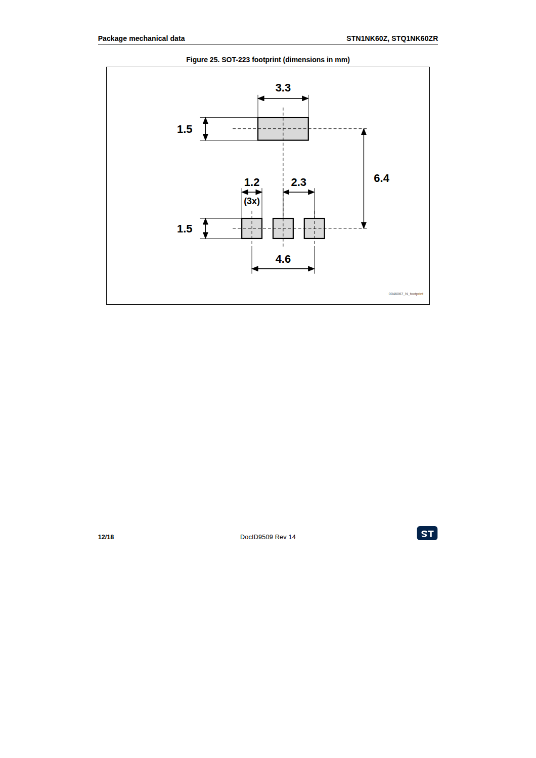Package mechanical data
STN1NK60Z, STQ1NK60ZR
Figure 25. SOT-223 footprint (dimensions in mm)
3.3 1.5 6.4 1.2 (3x) 2.3 1.5 4.6 0046067_N_footprint
12/18
DocID9509 Rev 14